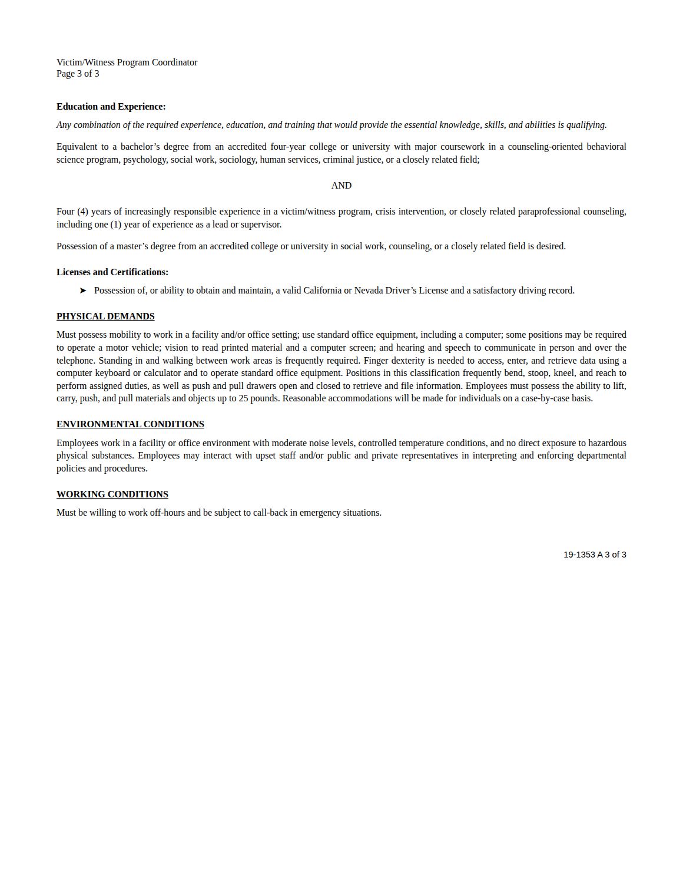Victim/Witness Program Coordinator
Page 3 of 3
Education and Experience:
Any combination of the required experience, education, and training that would provide the essential knowledge, skills, and abilities is qualifying.
Equivalent to a bachelor’s degree from an accredited four-year college or university with major coursework in a counseling-oriented behavioral science program, psychology, social work, sociology, human services, criminal justice, or a closely related field;
AND
Four (4) years of increasingly responsible experience in a victim/witness program, crisis intervention, or closely related paraprofessional counseling, including one (1) year of experience as a lead or supervisor.
Possession of a master’s degree from an accredited college or university in social work, counseling, or a closely related field is desired.
Licenses and Certifications:
Possession of, or ability to obtain and maintain, a valid California or Nevada Driver’s License and a satisfactory driving record.
PHYSICAL DEMANDS
Must possess mobility to work in a facility and/or office setting; use standard office equipment, including a computer; some positions may be required to operate a motor vehicle; vision to read printed material and a computer screen; and hearing and speech to communicate in person and over the telephone. Standing in and walking between work areas is frequently required. Finger dexterity is needed to access, enter, and retrieve data using a computer keyboard or calculator and to operate standard office equipment. Positions in this classification frequently bend, stoop, kneel, and reach to perform assigned duties, as well as push and pull drawers open and closed to retrieve and file information. Employees must possess the ability to lift, carry, push, and pull materials and objects up to 25 pounds. Reasonable accommodations will be made for individuals on a case-by-case basis.
ENVIRONMENTAL CONDITIONS
Employees work in a facility or office environment with moderate noise levels, controlled temperature conditions, and no direct exposure to hazardous physical substances. Employees may interact with upset staff and/or public and private representatives in interpreting and enforcing departmental policies and procedures.
WORKING CONDITIONS
Must be willing to work off-hours and be subject to call-back in emergency situations.
19-1353 A 3 of 3